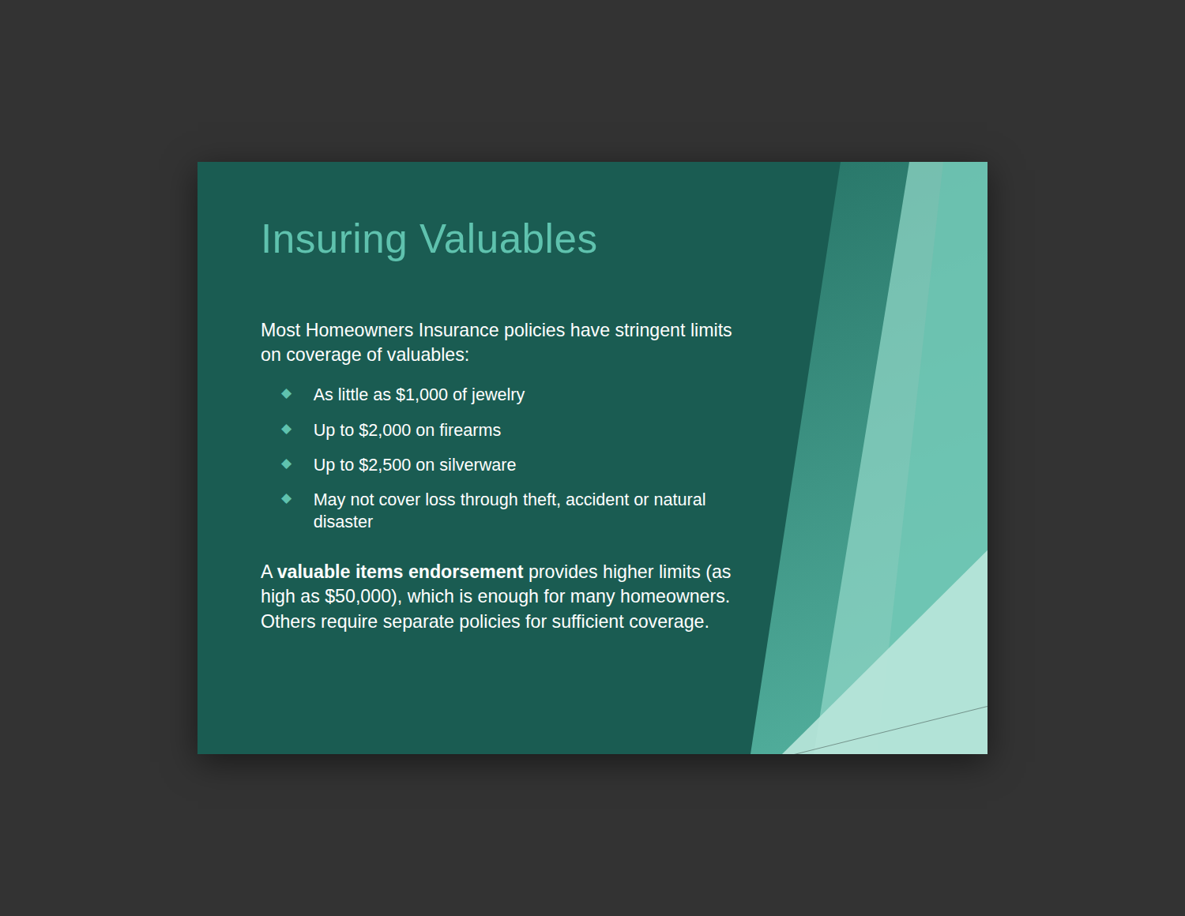Insuring Valuables
Most Homeowners Insurance policies have stringent limits on coverage of valuables:
As little as $1,000 of jewelry
Up to $2,000 on firearms
Up to $2,500 on silverware
May not cover loss through theft, accident or natural disaster
A valuable items endorsement provides higher limits (as high as $50,000), which is enough for many homeowners. Others require separate policies for sufficient coverage.